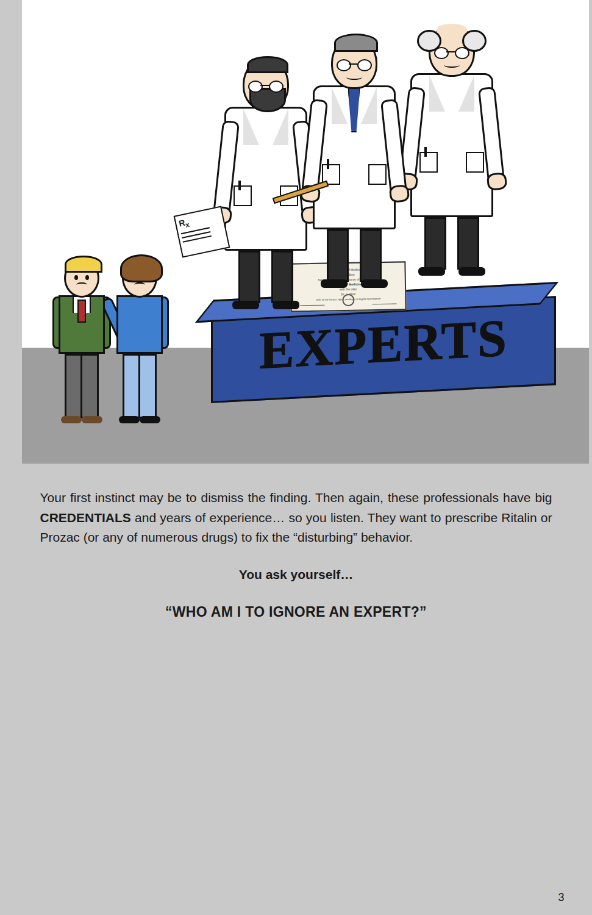EXPERTS
University of Medicine
to J. Blow
having completed all course of requirements
Doctor of Medicine
with the date
Dr. J. Blow
With all the honors, rights, privileges & degree hereinbefore
Rx
Your first instinct may be to dismiss the finding. Then again, these professionals have big CREDENTIALS and years of experience… so you listen. They want to prescribe Ritalin or Prozac (or any of numerous drugs) to fix the “disturbing” behavior.
You ask yourself…
“WHO AM I TO IGNORE AN EXPERT?”
3